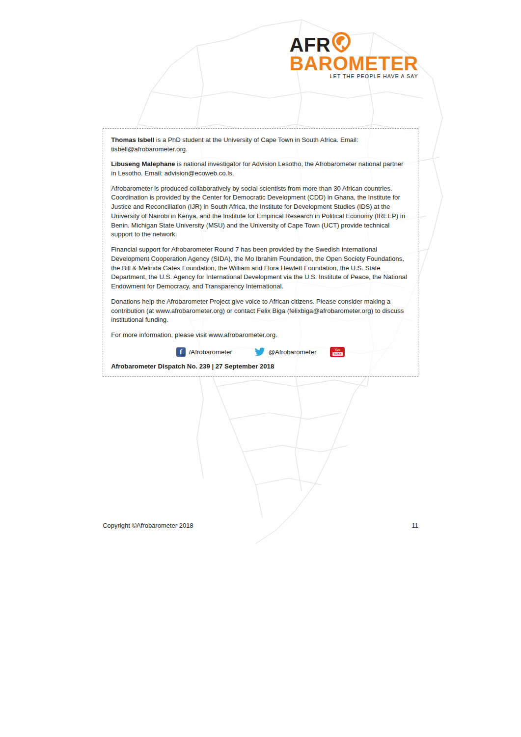AFR BAROMETER
LET THE PEOPLE HAVE A SAY
Thomas Isbell is a PhD student at the University of Cape Town in South Africa. Email: tisbell@afrobarometer.org.
Libuseng Malephane is national investigator for Advision Lesotho, the Afrobarometer national partner in Lesotho. Email: advision@ecoweb.co.ls.
Afrobarometer is produced collaboratively by social scientists from more than 30 African countries. Coordination is provided by the Center for Democratic Development (CDD) in Ghana, the Institute for Justice and Reconciliation (IJR) in South Africa, the Institute for Development Studies (IDS) at the University of Nairobi in Kenya, and the Institute for Empirical Research in Political Economy (IREEP) in Benin. Michigan State University (MSU) and the University of Cape Town (UCT) provide technical support to the network.
Financial support for Afrobarometer Round 7 has been provided by the Swedish International Development Cooperation Agency (SIDA), the Mo Ibrahim Foundation, the Open Society Foundations, the Bill & Melinda Gates Foundation, the William and Flora Hewlett Foundation, the U.S. State Department, the U.S. Agency for International Development via the U.S. Institute of Peace, the National Endowment for Democracy, and Transparency International.
Donations help the Afrobarometer Project give voice to African citizens. Please consider making a contribution (at www.afrobarometer.org) or contact Felix Biga (felixbiga@afrobarometer.org) to discuss institutional funding.
For more information, please visit www.afrobarometer.org.
f/Afrobarometer @Afrobarometer You Tube
Afrobarometer Dispatch No. 239 | 27 September 2018
Copyright ©Afrobarometer 2018 11